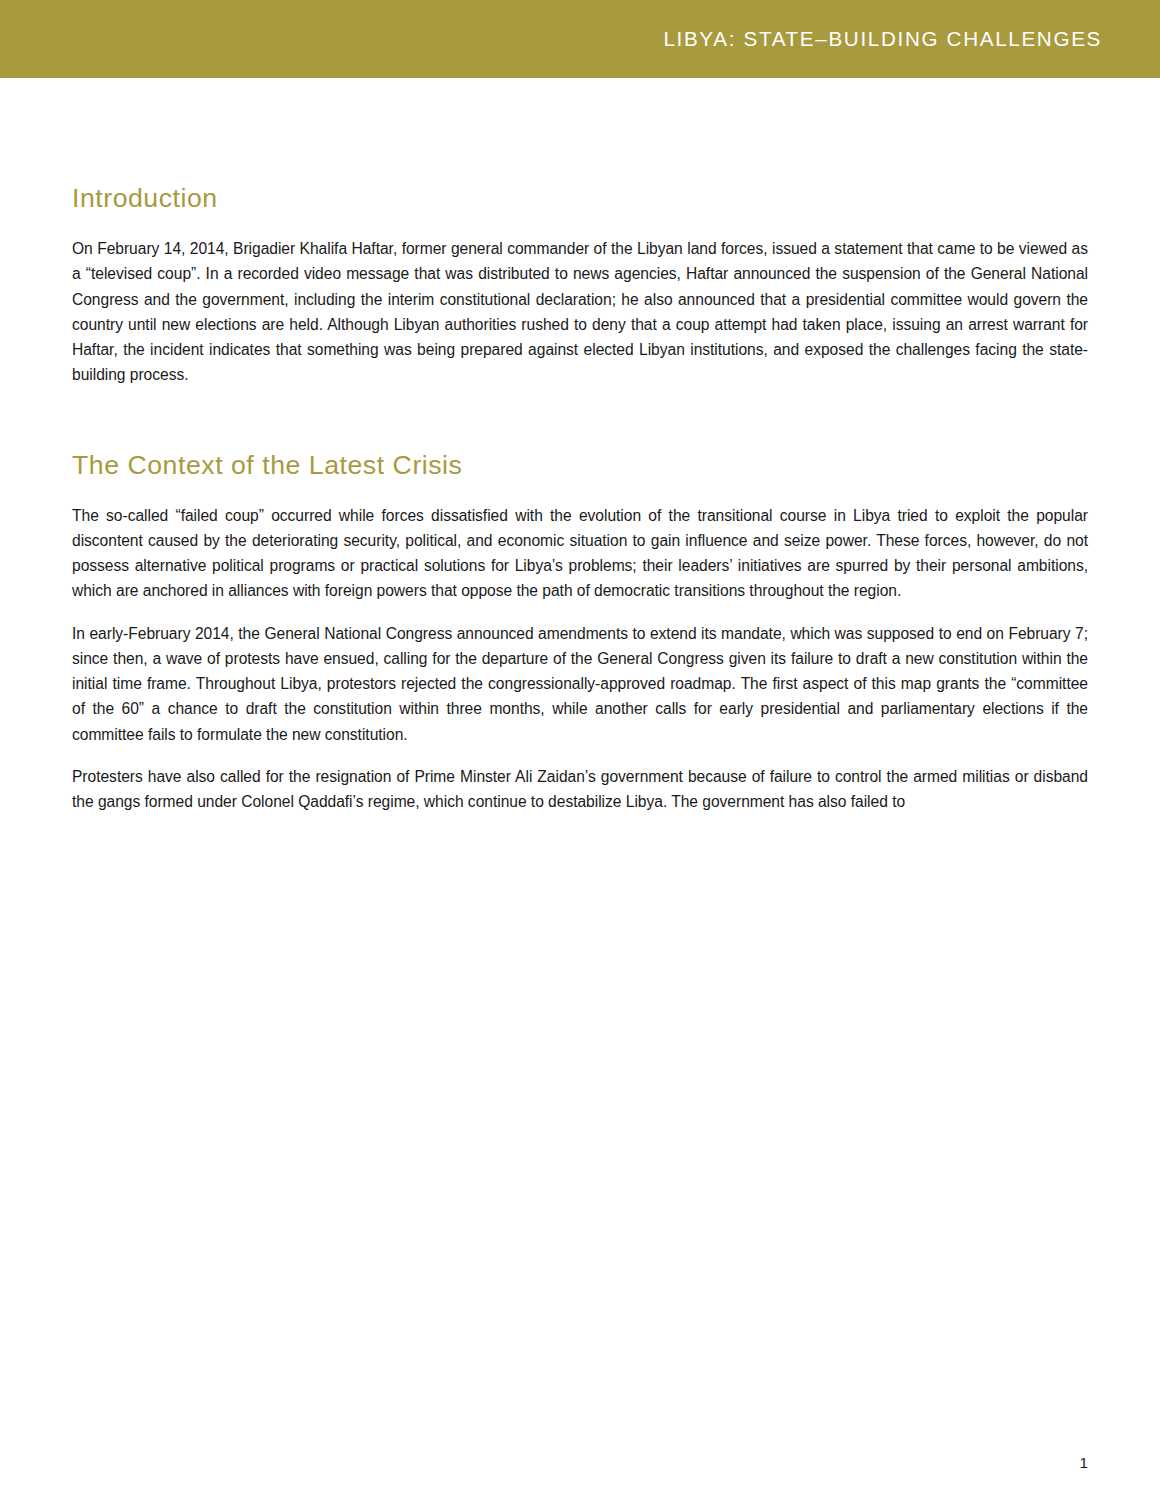LIBYA: STATE–BUILDING CHALLENGES
Introduction
On February 14, 2014, Brigadier Khalifa Haftar, former general commander of the Libyan land forces, issued a statement that came to be viewed as a “televised coup”. In a recorded video message that was distributed to news agencies, Haftar announced the suspension of the General National Congress and the government, including the interim constitutional declaration; he also announced that a presidential committee would govern the country until new elections are held. Although Libyan authorities rushed to deny that a coup attempt had taken place, issuing an arrest warrant for Haftar, the incident indicates that something was being prepared against elected Libyan institutions, and exposed the challenges facing the state-building process.
The Context of the Latest Crisis
The so-called “failed coup” occurred while forces dissatisfied with the evolution of the transitional course in Libya tried to exploit the popular discontent caused by the deteriorating security, political, and economic situation to gain influence and seize power. These forces, however, do not possess alternative political programs or practical solutions for Libya’s problems; their leaders’ initiatives are spurred by their personal ambitions, which are anchored in alliances with foreign powers that oppose the path of democratic transitions throughout the region.
In early-February 2014, the General National Congress announced amendments to extend its mandate, which was supposed to end on February 7; since then, a wave of protests have ensued, calling for the departure of the General Congress given its failure to draft a new constitution within the initial time frame. Throughout Libya, protestors rejected the congressionally-approved roadmap. The first aspect of this map grants the “committee of the 60” a chance to draft the constitution within three months, while another calls for early presidential and parliamentary elections if the committee fails to formulate the new constitution.
Protesters have also called for the resignation of Prime Minster Ali Zaidan’s government because of failure to control the armed militias or disband the gangs formed under Colonel Qaddafi’s regime, which continue to destabilize Libya. The government has also failed to
1